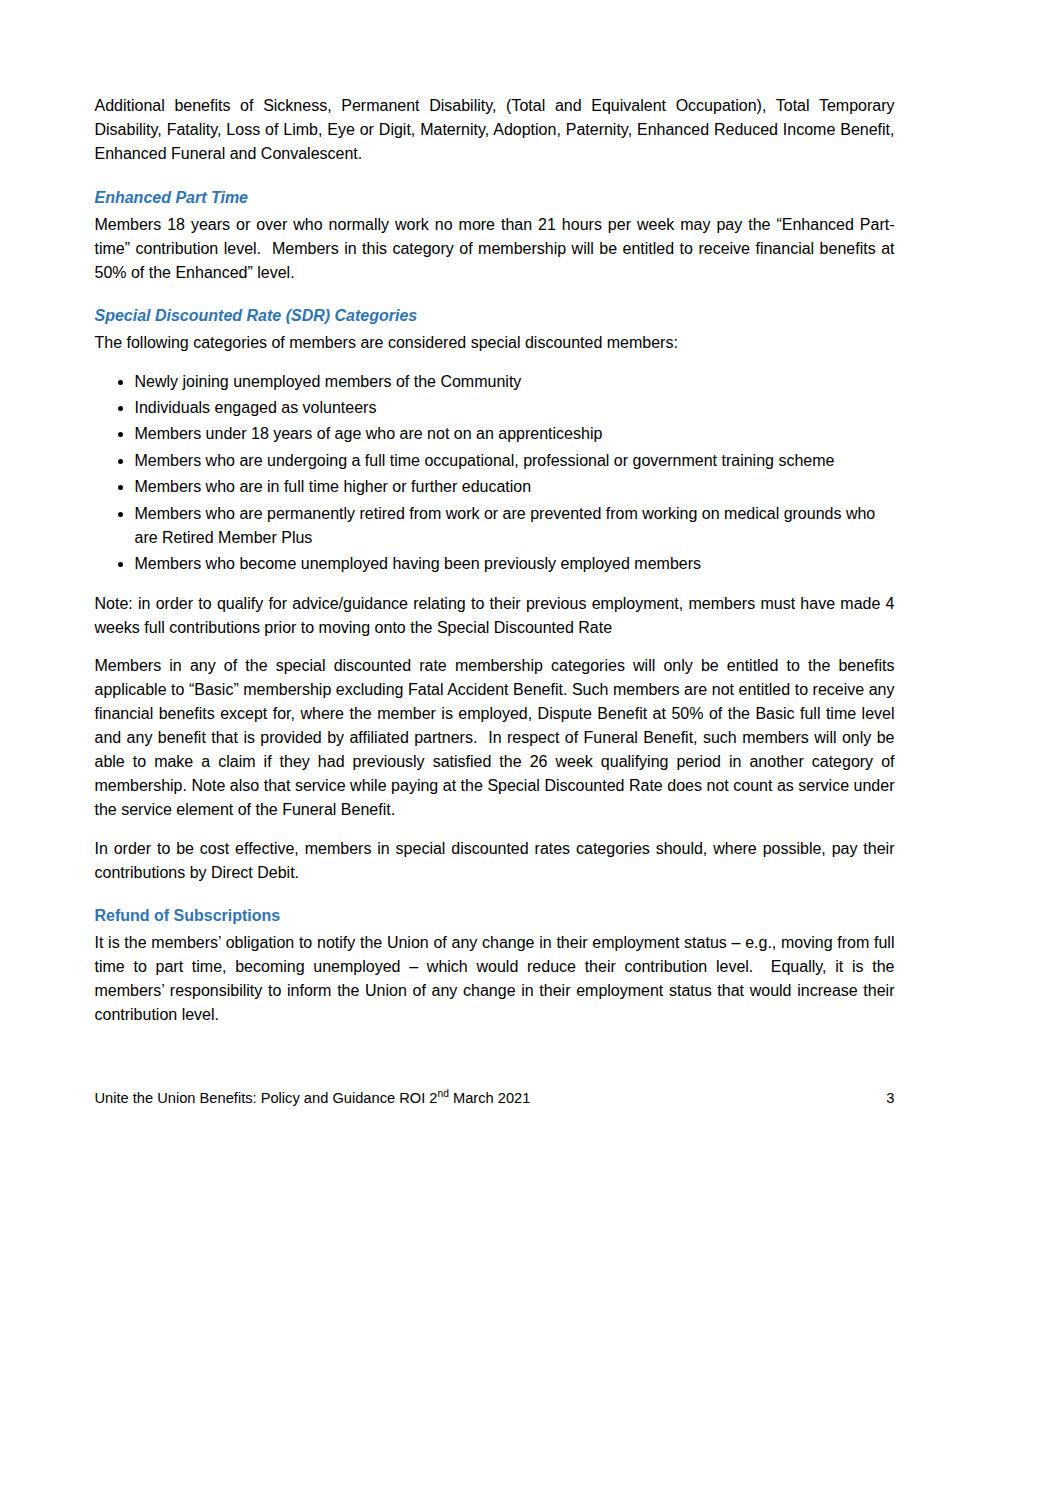Additional benefits of Sickness, Permanent Disability, (Total and Equivalent Occupation), Total Temporary Disability, Fatality, Loss of Limb, Eye or Digit, Maternity, Adoption, Paternity, Enhanced Reduced Income Benefit, Enhanced Funeral and Convalescent.
Enhanced Part Time
Members 18 years or over who normally work no more than 21 hours per week may pay the “Enhanced Part-time” contribution level. Members in this category of membership will be entitled to receive financial benefits at 50% of the Enhanced” level.
Special Discounted Rate (SDR) Categories
The following categories of members are considered special discounted members:
Newly joining unemployed members of the Community
Individuals engaged as volunteers
Members under 18 years of age who are not on an apprenticeship
Members who are undergoing a full time occupational, professional or government training scheme
Members who are in full time higher or further education
Members who are permanently retired from work or are prevented from working on medical grounds who are Retired Member Plus
Members who become unemployed having been previously employed members
Note: in order to qualify for advice/guidance relating to their previous employment, members must have made 4 weeks full contributions prior to moving onto the Special Discounted Rate
Members in any of the special discounted rate membership categories will only be entitled to the benefits applicable to “Basic” membership excluding Fatal Accident Benefit. Such members are not entitled to receive any financial benefits except for, where the member is employed, Dispute Benefit at 50% of the Basic full time level and any benefit that is provided by affiliated partners. In respect of Funeral Benefit, such members will only be able to make a claim if they had previously satisfied the 26 week qualifying period in another category of membership. Note also that service while paying at the Special Discounted Rate does not count as service under the service element of the Funeral Benefit.
In order to be cost effective, members in special discounted rates categories should, where possible, pay their contributions by Direct Debit.
Refund of Subscriptions
It is the members’ obligation to notify the Union of any change in their employment status – e.g., moving from full time to part time, becoming unemployed – which would reduce their contribution level. Equally, it is the members’ responsibility to inform the Union of any change in their employment status that would increase their contribution level.
Unite the Union Benefits: Policy and Guidance ROI 2nd March 2021 3